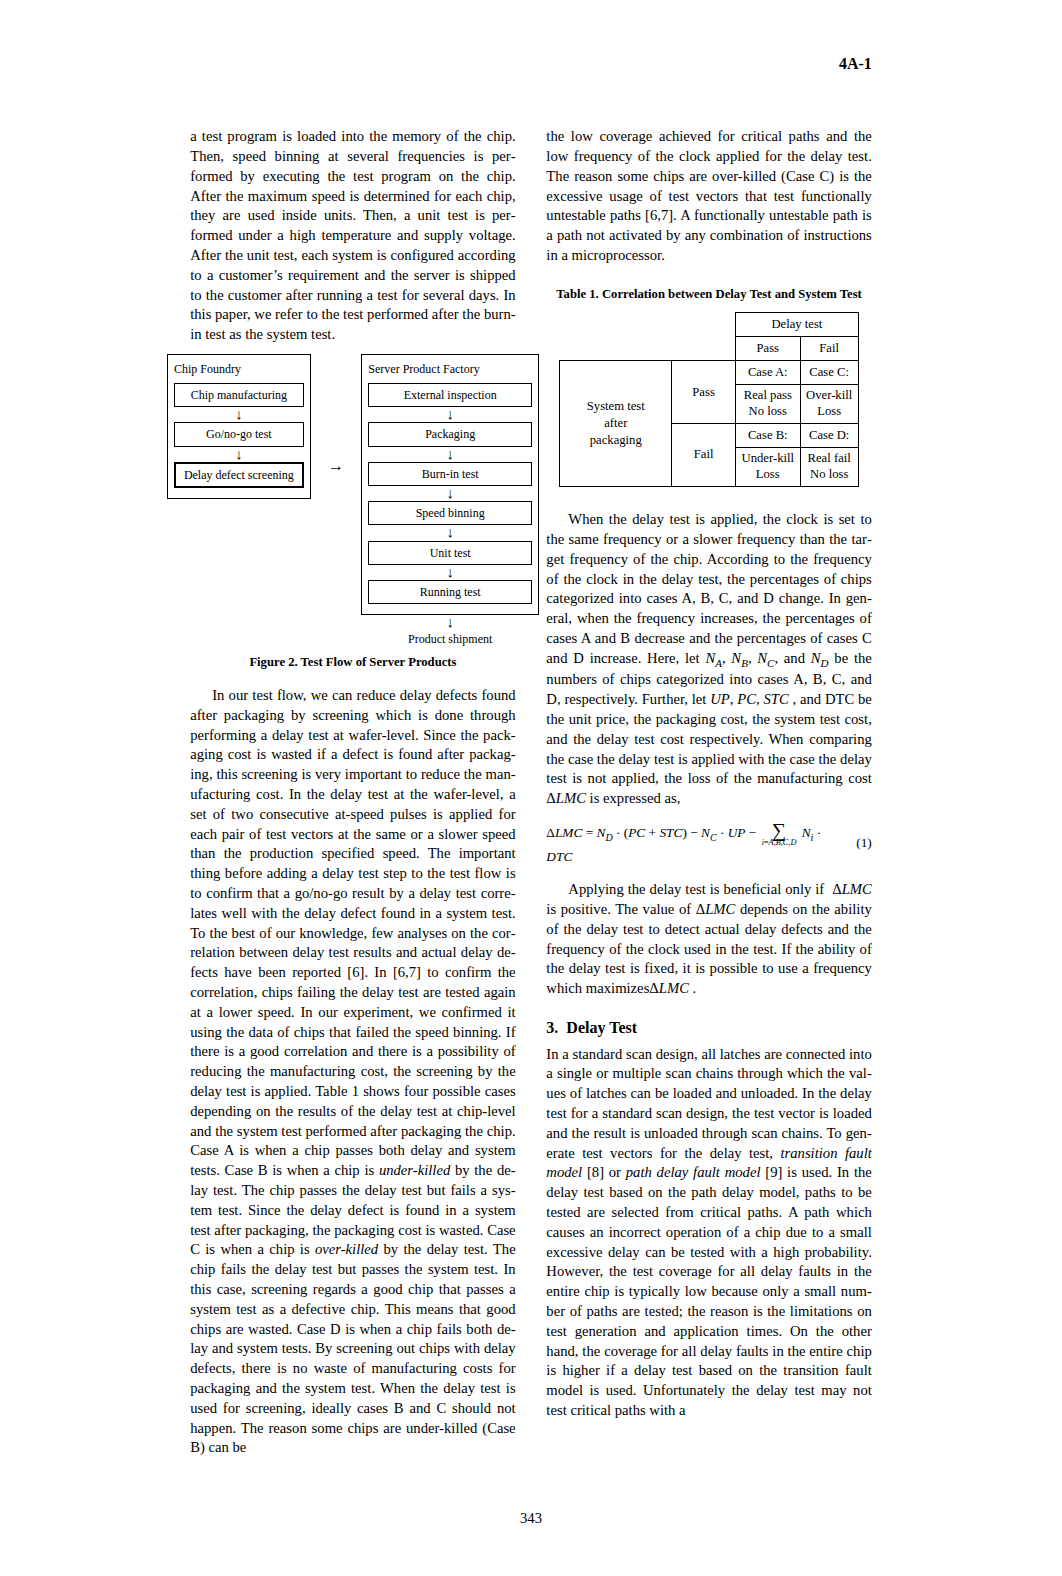4A-1
a test program is loaded into the memory of the chip. Then, speed binning at several frequencies is performed by executing the test program on the chip. After the maximum speed is determined for each chip, they are used inside units. Then, a unit test is performed under a high temperature and supply voltage. After the unit test, each system is configured according to a customer’s requirement and the server is shipped to the customer after running a test for several days. In this paper, we refer to the test performed after the burn-in test as the system test.
Chip Foundry
Chip manufacturing
↓
Go/no-go test
↓
Delay defect screening
→
Server Product Factory
External inspection
↓
Packaging
↓
Burn-in test
↓
Speed binning
↓
Unit test
↓
Running test
↓
Product shipment
Figure 2. Test Flow of Server Products
In our test flow, we can reduce delay defects found after packaging by screening which is done through performing a delay test at wafer-level. Since the packaging cost is wasted if a defect is found after packaging, this screening is very important to reduce the manufacturing cost. In the delay test at the wafer-level, a set of two consecutive at-speed pulses is applied for each pair of test vectors at the same or a slower speed than the production specified speed. The important thing before adding a delay test step to the test flow is to confirm that a go/no-go result by a delay test correlates well with the delay defect found in a system test. To the best of our knowledge, few analyses on the correlation between delay test results and actual delay defects have been reported [6]. In [6,7] to confirm the correlation, chips failing the delay test are tested again at a lower speed. In our experiment, we confirmed it using the data of chips that failed the speed binning. If there is a good correlation and there is a possibility of reducing the manufacturing cost, the screening by the delay test is applied. Table 1 shows four possible cases depending on the results of the delay test at chip-level and the system test performed after packaging the chip. Case A is when a chip passes both delay and system tests. Case B is when a chip is under-killed by the delay test. The chip passes the delay test but fails a system test. Since the delay defect is found in a system test after packaging, the packaging cost is wasted. Case C is when a chip is over-killed by the delay test. The chip fails the delay test but passes the system test. In this case, screening regards a good chip that passes a system test as a defective chip. This means that good chips are wasted. Case D is when a chip fails both delay and system tests. By screening out chips with delay defects, there is no waste of manufacturing costs for packaging and the system test. When the delay test is used for screening, ideally cases B and C should not happen. The reason some chips are under-killed (Case B) can be
the low coverage achieved for critical paths and the low frequency of the clock applied for the delay test. The reason some chips are over-killed (Case C) is the excessive usage of test vectors that test functionally untestable paths [6,7]. A functionally untestable path is a path not activated by any combination of instructions in a microprocessor.
Table 1. Correlation between Delay Test and System Test
| | Delay test |
| | Pass | Fail |
| System test after packaging | Pass | Case A: | Case C: |
| Real pass No loss | Over-kill Loss |
| Fail | Case B: | Case D: |
| Under-kill Loss | Real fail No loss |
When the delay test is applied, the clock is set to the same frequency or a slower frequency than the target frequency of the chip. According to the frequency of the clock in the delay test, the percentages of chips categorized into cases A, B, C, and D change. In general, when the frequency increases, the percentages of cases A and B decrease and the percentages of cases C and D increase. Here, let NA, NB, NC, and ND be the numbers of chips categorized into cases A, B, C, and D, respectively. Further, let UP, PC, STC , and DTC be the unit price, the packaging cost, the system test cost, and the delay test cost respectively. When comparing the case the delay test is applied with the case the delay test is not applied, the loss of the manufacturing cost ΔLMC is expressed as,
ΔLMC = ND · (PC + STC) − NC · UP − ∑i=A,B,C,D Ni · DTC (1)
Applying the delay test is beneficial only if ΔLMC is positive. The value of ΔLMC depends on the ability of the delay test to detect actual delay defects and the frequency of the clock used in the test. If the ability of the delay test is fixed, it is possible to use a frequency which maximizesΔLMC .
3. Delay Test
In a standard scan design, all latches are connected into a single or multiple scan chains through which the values of latches can be loaded and unloaded. In the delay test for a standard scan design, the test vector is loaded and the result is unloaded through scan chains. To generate test vectors for the delay test, transition fault model [8] or path delay fault model [9] is used. In the delay test based on the path delay model, paths to be tested are selected from critical paths. A path which causes an incorrect operation of a chip due to a small excessive delay can be tested with a high probability. However, the test coverage for all delay faults in the entire chip is typically low because only a small number of paths are tested; the reason is the limitations on test generation and application times. On the other hand, the coverage for all delay faults in the entire chip is higher if a delay test based on the transition fault model is used. Unfortunately the delay test may not test critical paths with a
343